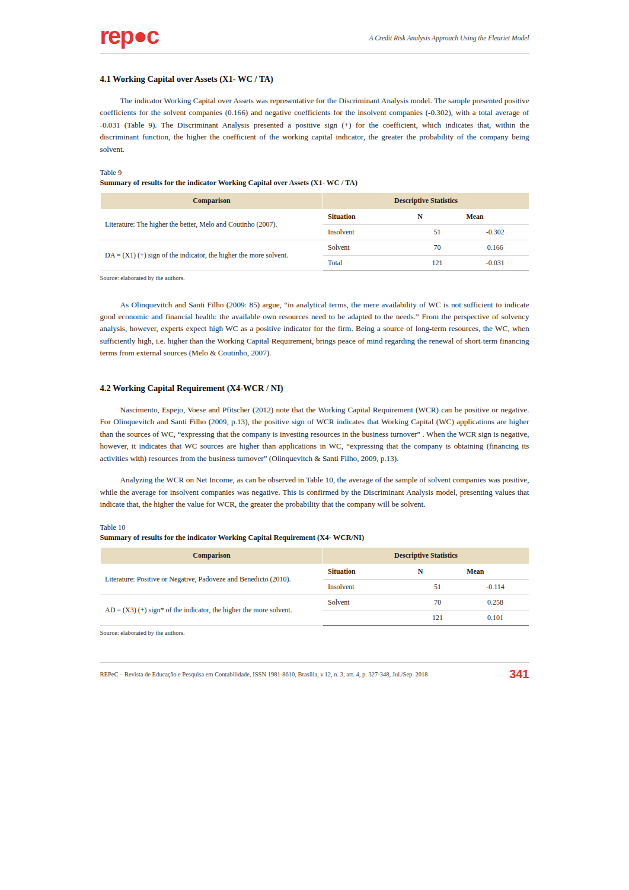rep●c
A Credit Risk Analysis Approach Using the Fleuriet Model
4.1 Working Capital over Assets (X1- WC / TA)
The indicator Working Capital over Assets was representative for the Discriminant Analysis model. The sample presented positive coefficients for the solvent companies (0.166) and negative coefficients for the insolvent companies (-0.302), with a total average of -0.031 (Table 9). The Discriminant Analysis presented a positive sign (+) for the coefficient, which indicates that, within the discriminant function, the higher the coefficient of the working capital indicator, the greater the probability of the company being solvent.
Table 9
Summary of results for the indicator Working Capital over Assets (X1- WC / TA)
| Comparison | Descriptive Statistics |
| --- | --- |
| Literature: The higher the better, Melo and Coutinho (2007). | Situation | N | Mean |
| Insolvent | 51 | -0.302 |
| DA = (X1) (+) sign of the indicator, the higher the more solvent. | Solvent | 70 | 0.166 |
| Total | 121 | -0.031 |
Source: elaborated by the authors.
As Olinquevitch and Santi Filho (2009: 85) argue, “in analytical terms, the mere availability of WC is not sufficient to indicate good economic and financial health: the available own resources need to be adapted to the needs.” From the perspective of solvency analysis, however, experts expect high WC as a positive indicator for the firm. Being a source of long-term resources, the WC, when sufficiently high, i.e. higher than the Working Capital Requirement, brings peace of mind regarding the renewal of short-term financing terms from external sources (Melo & Coutinho, 2007).
4.2 Working Capital Requirement (X4-WCR / NI)
Nascimento, Espejo, Voese and Pfitscher (2012) note that the Working Capital Requirement (WCR) can be positive or negative. For Olinquevitch and Santi Filho (2009, p.13), the positive sign of WCR indicates that Working Capital (WC) applications are higher than the sources of WC, “expressing that the company is investing resources in the business turnover” . When the WCR sign is negative, however, it indicates that WC sources are higher than applications in WC, “expressing that the company is obtaining (financing its activities with) resources from the business turnover” (Olinquevitch & Santi Filho, 2009, p.13).
Analyzing the WCR on Net Income, as can be observed in Table 10, the average of the sample of solvent companies was positive, while the average for insolvent companies was negative. This is confirmed by the Discriminant Analysis model, presenting values that indicate that, the higher the value for WCR, the greater the probability that the company will be solvent.
Table 10
Summary of results for the indicator Working Capital Requirement (X4- WCR/NI)
| Comparison | Descriptive Statistics |
| --- | --- |
| Literature: Positive or Negative, Padoveze and Benedicto (2010). | Situation | N | Mean |
| Insolvent | 51 | -0.114 |
| AD = (X3) (+) sign* of the indicator, the higher the more solvent. | Solvent | 70 | 0.258 |
| | 121 | 0.101 |
Source: elaborated by the authors.
REPeC – Revista de Educação e Pesquisa em Contabilidade, ISSN 1981-8610, Brasília, v.12, n. 3, art. 4, p. 327-348, Jul./Sep. 2018
341